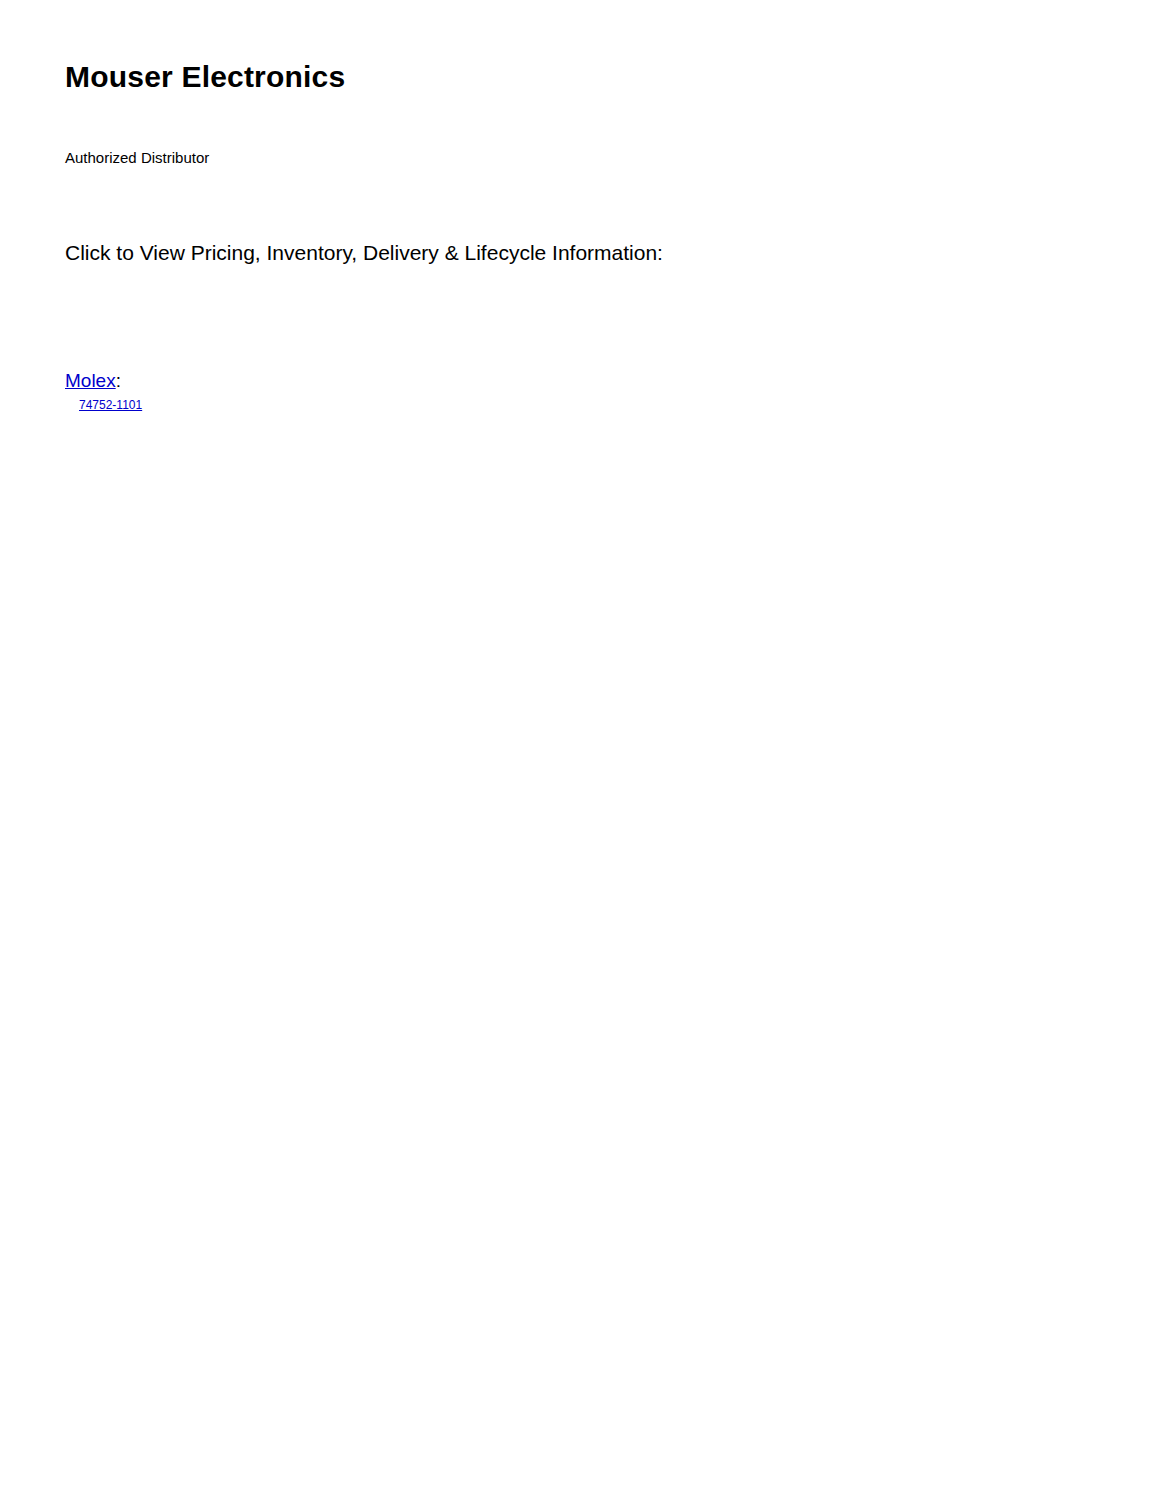Mouser Electronics
Authorized Distributor
Click to View Pricing, Inventory, Delivery & Lifecycle Information:
Molex:
74752-1101